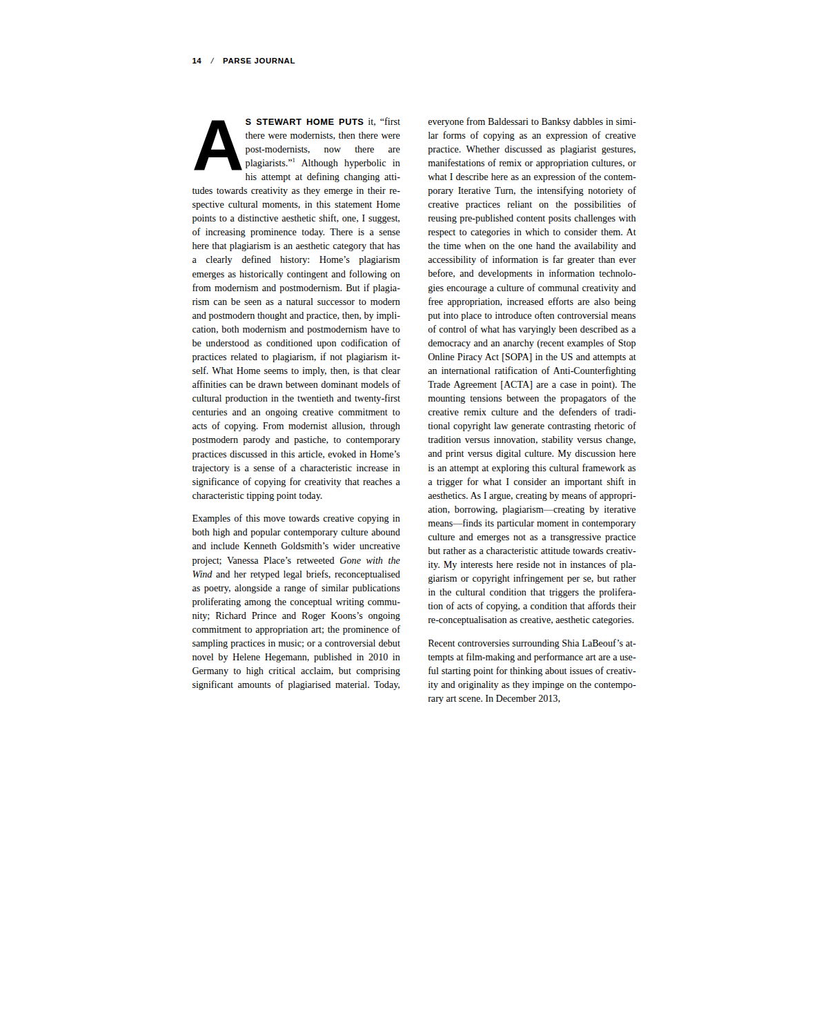14 / PARSE JOURNAL
As Stewart Home puts it, “first there were modernists, then there were post-modernists, now there are plagiarists.”1 Although hyperbolic in his attempt at defining changing attitudes towards creativity as they emerge in their respective cultural moments, in this statement Home points to a distinctive aesthetic shift, one, I suggest, of increasing prominence today. There is a sense here that plagiarism is an aesthetic category that has a clearly defined history: Home’s plagiarism emerges as historically contingent and following on from modernism and postmodernism. But if plagiarism can be seen as a natural successor to modern and postmodern thought and practice, then, by implication, both modernism and postmodernism have to be understood as conditioned upon codification of practices related to plagiarism, if not plagiarism itself. What Home seems to imply, then, is that clear affinities can be drawn between dominant models of cultural production in the twentieth and twenty-first centuries and an ongoing creative commitment to acts of copying. From modernist allusion, through postmodern parody and pastiche, to contemporary practices discussed in this article, evoked in Home’s trajectory is a sense of a characteristic increase in significance of copying for creativity that reaches a characteristic tipping point today.
Examples of this move towards creative copying in both high and popular contemporary culture abound and include Kenneth Goldsmith’s wider uncreative project; Vanessa Place’s retweeted Gone with the Wind and her retyped legal briefs, reconceptualised as poetry, alongside a range of similar publications proliferating among the conceptual writing community; Richard Prince and Roger Koons’s ongoing commitment to appropriation art; the prominence of sampling practices in music; or a controversial debut novel by Helene Hegemann, published in 2010 in Germany to high critical acclaim, but comprising significant amounts of plagiarised material. Today, everyone from Baldessari to Banksy dabbles in similar forms of copying as an expression of creative practice. Whether discussed as plagiarist gestures, manifestations of remix or appropriation cultures, or what I describe here as an expression of the contemporary Iterative Turn, the intensifying notoriety of creative practices reliant on the possibilities of reusing pre-published content posits challenges with respect to categories in which to consider them. At the time when on the one hand the availability and accessibility of information is far greater than ever before, and developments in information technologies encourage a culture of communal creativity and free appropriation, increased efforts are also being put into place to introduce often controversial means of control of what has varyingly been described as a democracy and an anarchy (recent examples of Stop Online Piracy Act [SOPA] in the US and attempts at an international ratification of Anti-Counterfighting Trade Agreement [ACTA] are a case in point). The mounting tensions between the propagators of the creative remix culture and the defenders of traditional copyright law generate contrasting rhetoric of tradition versus innovation, stability versus change, and print versus digital culture. My discussion here is an attempt at exploring this cultural framework as a trigger for what I consider an important shift in aesthetics. As I argue, creating by means of appropriation, borrowing, plagiarism—creating by iterative means—finds its particular moment in contemporary culture and emerges not as a transgressive practice but rather as a characteristic attitude towards creativity. My interests here reside not in instances of plagiarism or copyright infringement per se, but rather in the cultural condition that triggers the proliferation of acts of copying, a condition that affords their re-conceptualisation as creative, aesthetic categories.
Recent controversies surrounding Shia LaBeouf’s attempts at film-making and performance art are a useful starting point for thinking about issues of creativity and originality as they impinge on the contemporary art scene. In December 2013,